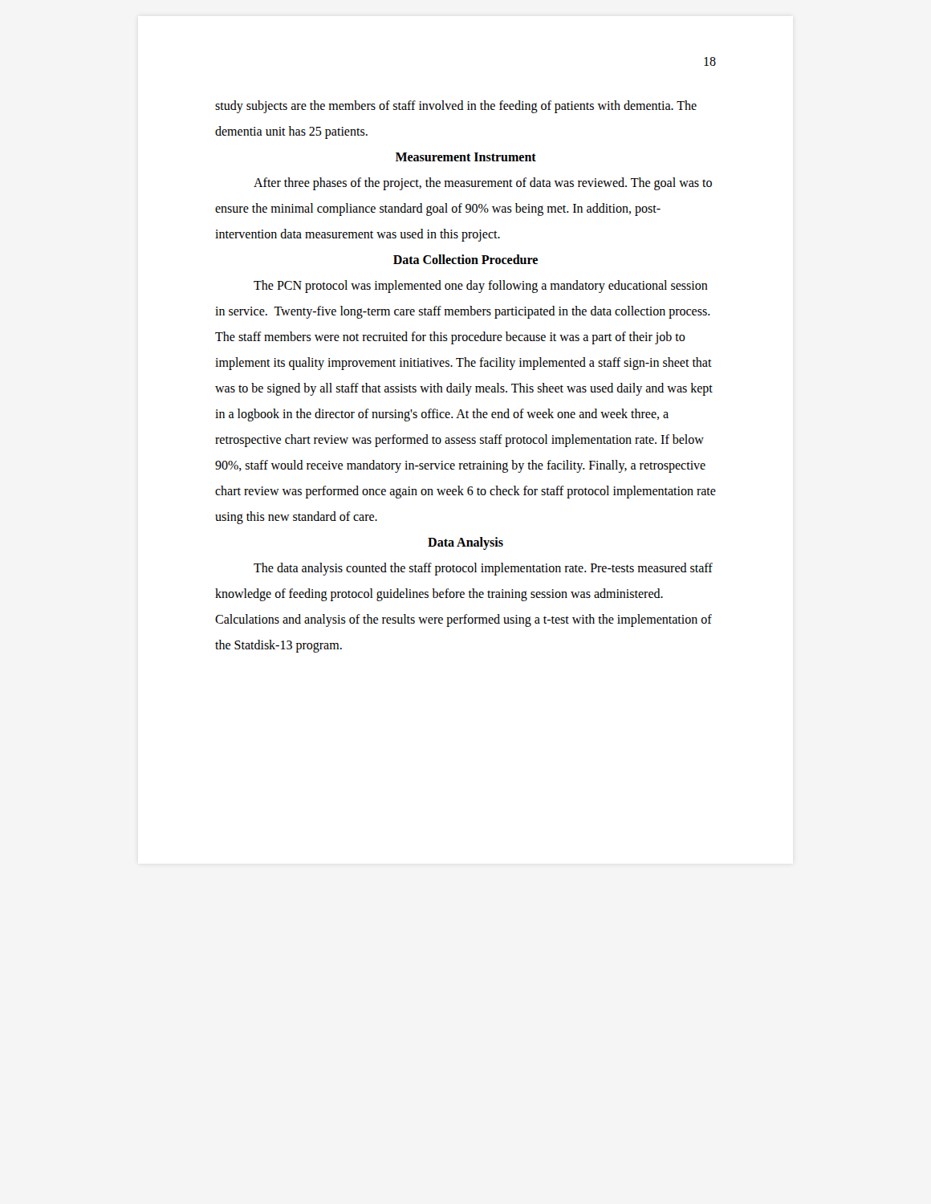18
study subjects are the members of staff involved in the feeding of patients with dementia. The dementia unit has 25 patients.
Measurement Instrument
After three phases of the project, the measurement of data was reviewed. The goal was to ensure the minimal compliance standard goal of 90% was being met. In addition, post-intervention data measurement was used in this project.
Data Collection Procedure
The PCN protocol was implemented one day following a mandatory educational session in service. Twenty-five long-term care staff members participated in the data collection process. The staff members were not recruited for this procedure because it was a part of their job to implement its quality improvement initiatives. The facility implemented a staff sign-in sheet that was to be signed by all staff that assists with daily meals. This sheet was used daily and was kept in a logbook in the director of nursing's office. At the end of week one and week three, a retrospective chart review was performed to assess staff protocol implementation rate. If below 90%, staff would receive mandatory in-service retraining by the facility. Finally, a retrospective chart review was performed once again on week 6 to check for staff protocol implementation rate using this new standard of care.
Data Analysis
The data analysis counted the staff protocol implementation rate. Pre-tests measured staff knowledge of feeding protocol guidelines before the training session was administered. Calculations and analysis of the results were performed using a t-test with the implementation of the Statdisk-13 program.